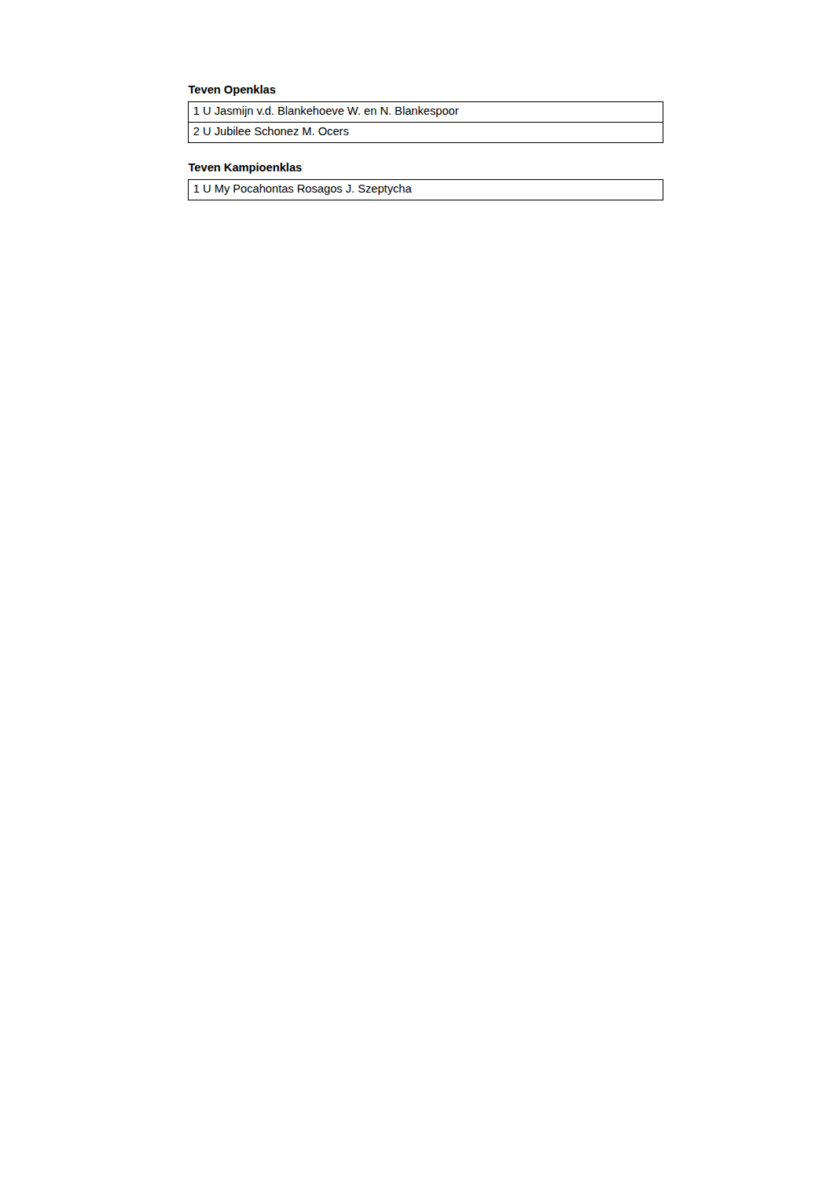Teven Openklas
| 1 U Jasmijn v.d. Blankehoeve W. en N. Blankespoor |
| 2 U Jubilee Schonez M. Ocers |
Teven Kampioenklas
| 1 U My Pocahontas Rosagos J. Szeptycha |